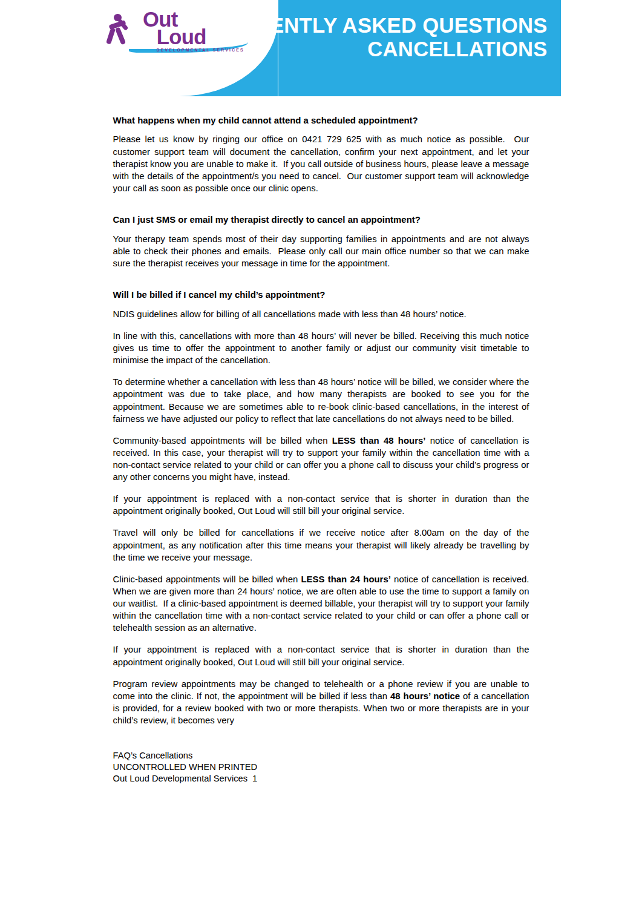Out Loud DEVELOPMENTAL SERVICES
FREQUENTLY ASKED QUESTIONS
CANCELLATIONS
What happens when my child cannot attend a scheduled appointment?
Please let us know by ringing our office on 0421 729 625 with as much notice as possible. Our customer support team will document the cancellation, confirm your next appointment, and let your therapist know you are unable to make it. If you call outside of business hours, please leave a message with the details of the appointment/s you need to cancel. Our customer support team will acknowledge your call as soon as possible once our clinic opens.
Can I just SMS or email my therapist directly to cancel an appointment?
Your therapy team spends most of their day supporting families in appointments and are not always able to check their phones and emails. Please only call our main office number so that we can make sure the therapist receives your message in time for the appointment.
Will I be billed if I cancel my child’s appointment?
NDIS guidelines allow for billing of all cancellations made with less than 48 hours’ notice.
In line with this, cancellations with more than 48 hours’ will never be billed. Receiving this much notice gives us time to offer the appointment to another family or adjust our community visit timetable to minimise the impact of the cancellation.
To determine whether a cancellation with less than 48 hours’ notice will be billed, we consider where the appointment was due to take place, and how many therapists are booked to see you for the appointment. Because we are sometimes able to re-book clinic-based cancellations, in the interest of fairness we have adjusted our policy to reflect that late cancellations do not always need to be billed.
Community-based appointments will be billed when LESS than 48 hours’ notice of cancellation is received. In this case, your therapist will try to support your family within the cancellation time with a non-contact service related to your child or can offer you a phone call to discuss your child’s progress or any other concerns you might have, instead.
If your appointment is replaced with a non-contact service that is shorter in duration than the appointment originally booked, Out Loud will still bill your original service.
Travel will only be billed for cancellations if we receive notice after 8.00am on the day of the appointment, as any notification after this time means your therapist will likely already be travelling by the time we receive your message.
Clinic-based appointments will be billed when LESS than 24 hours’ notice of cancellation is received. When we are given more than 24 hours’ notice, we are often able to use the time to support a family on our waitlist. If a clinic-based appointment is deemed billable, your therapist will try to support your family within the cancellation time with a non-contact service related to your child or can offer a phone call or telehealth session as an alternative.
If your appointment is replaced with a non-contact service that is shorter in duration than the appointment originally booked, Out Loud will still bill your original service.
Program review appointments may be changed to telehealth or a phone review if you are unable to come into the clinic. If not, the appointment will be billed if less than 48 hours’ notice of a cancellation is provided, for a review booked with two or more therapists. When two or more therapists are in your child’s review, it becomes very
FAQ’s Cancellations
UNCONTROLLED WHEN PRINTED
Out Loud Developmental Services 1